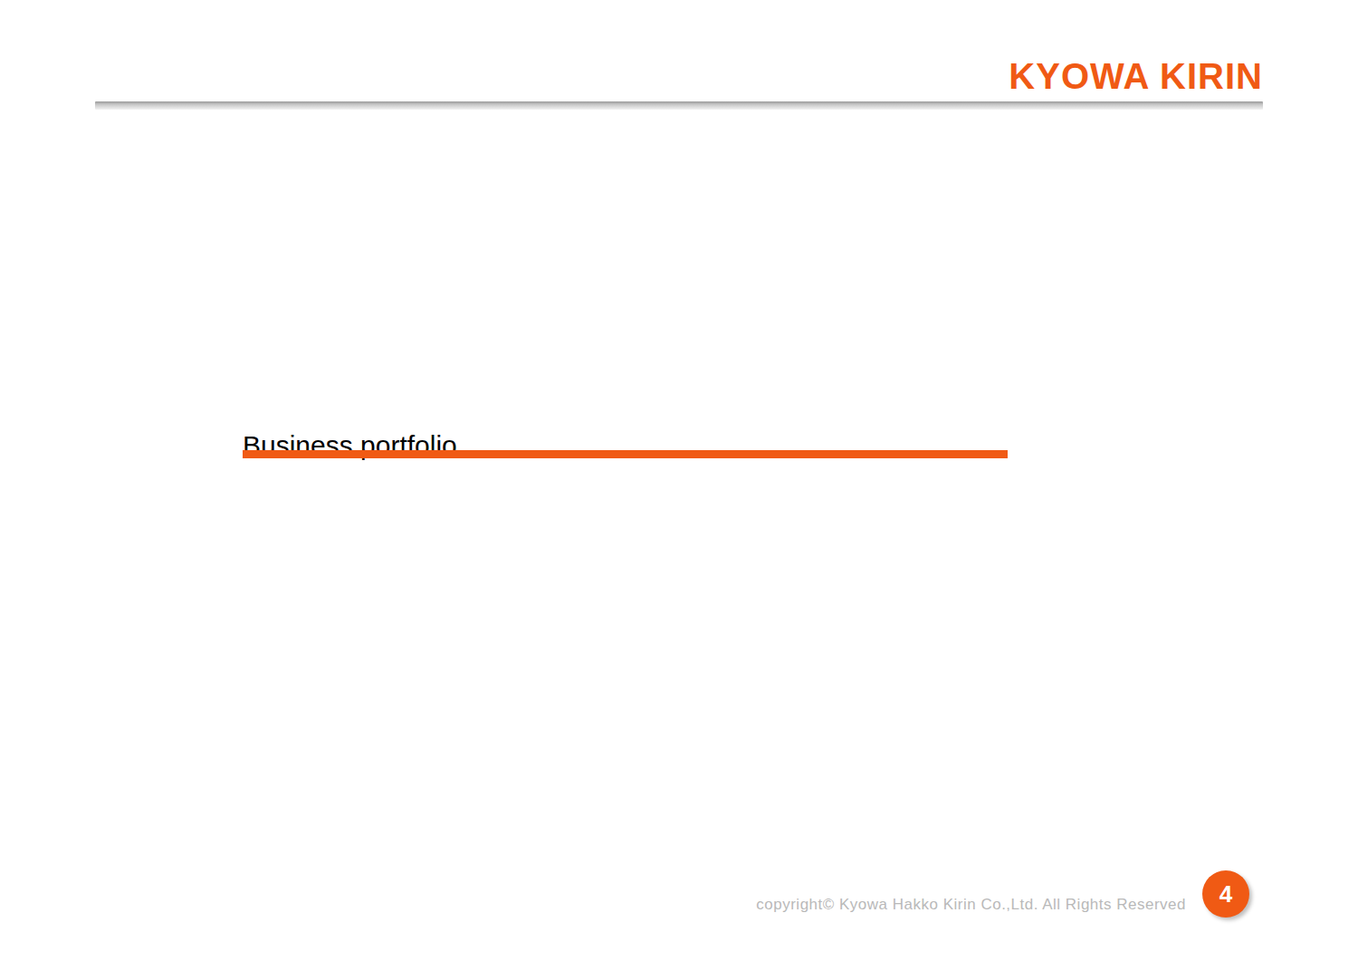KYOWA KIRIN
Business portfolio
copyright© Kyowa Hakko Kirin Co.,Ltd. All Rights Reserved
4